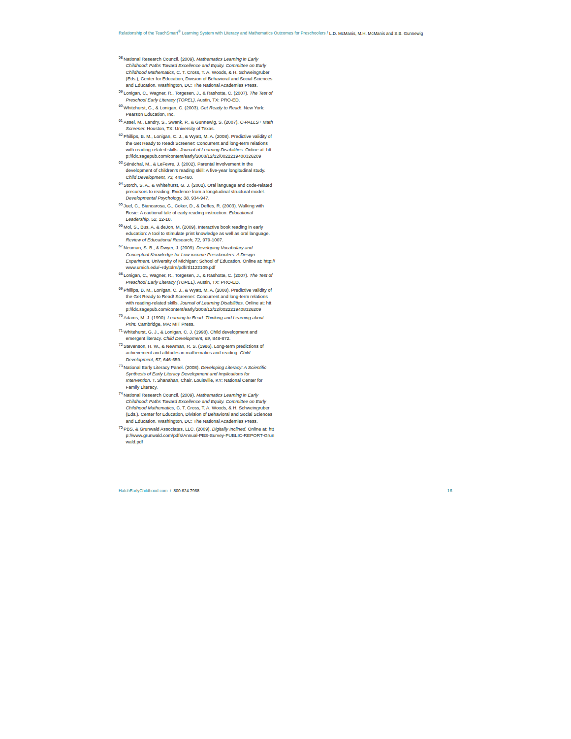Relationship of the TeachSmart® Learning System with Literacy and Mathematics Outcomes for Preschoolers/L.D. McManis, M.H. McManis and S.B. Gunnewig
58 National Research Council. (2009). Mathematics Learning in Early Childhood: Paths Toward Excellence and Equity. Committee on Early Childhood Mathematics, C. T. Cross, T. A. Woods, & H. Schweingruber (Eds.), Center for Education, Division of Behavioral and Social Sciences and Education. Washington, DC: The National Academies Press.
59 Lonigan, C., Wagner, R., Torgesen, J., & Rashotte, C. (2007). The Test of Preschool Early Literacy (TOPEL). Austin, TX: PRO-ED.
60 Whitehurst, G., & Lonigan, C. (2003). Get Ready to Read!. New York: Pearson Education, Inc.
61 Assel, M., Landry, S., Swank, P., & Gunnewig, S. (2007). C-PALLS+ Math Screener. Houston, TX: University of Texas.
62 Phillips, B. M., Lonigan, C. J., & Wyatt, M. A. (2008). Predictive validity of the Get Ready to Read! Screener: Concurrent and long-term relations with reading-related skills. Journal of Learning Disabilities. Online at: http://ldx.sagepub.com/content/early/2008/12/12/0022219408326209
63 Sénéchal, M., & LeFevre, J. (2002). Parental involvement in the development of children’s reading skill: A five-year longitudinal study. Child Development, 73, 445-460.
64 Storch, S. A., & Whitehurst, G. J. (2002). Oral language and code-related precursors to reading: Evidence from a longitudinal structural model. Developmental Psychology, 38, 934-947.
65 Juel, C., Biancarosa, G., Coker, D., & Deffes, R. (2003). Walking with Rosie: A cautional tale of early reading instruction. Educational Leadership, 52, 12-18.
66 Mol, S., Bus, A. & deJon, M. (2009). Interactive book reading in early education: A tool to stimulate print knowledge as well as oral language. Review of Educational Research, 72, 979-1007.
67 Neuman, S. B., & Dwyer, J. (2009). Developing Vocabulary and Conceptual Knowledge for Low-income Preschoolers: A Design Experiment. University of Michigan: School of Education. Online at: http://www.umich.edu/~rdytolrn/pdf/rtl1122109.pdf
68 Lonigan, C., Wagner, R., Torgesen, J., & Rashotte, C. (2007). The Test of Preschool Early Literacy (TOPEL). Austin, TX: PRO-ED.
69 Phillips, B. M., Lonigan, C. J., & Wyatt, M. A. (2008). Predictive validity of the Get Ready to Read! Screener: Concurrent and long-term relations with reading-related skills. Journal of Learning Disabilities. Online at: http://ldx.sagepub.com/content/early/2008/12/12/0022219408326209
70 Adams, M. J. (1990). Learning to Read: Thinking and Learning about Print. Cambridge, MA: MIT Press.
71 Whitehurst, G. J., & Lonigan, C. J. (1998). Child development and emergent literacy. Child Development, 69, 848-872.
72 Stevenson, H. W., & Newman, R. S. (1986). Long-term predictions of achievement and attitudes in mathematics and reading. Child Development, 57, 646-659.
73 National Early Literacy Panel. (2008). Developing Literacy: A Scientific Synthesis of Early Literacy Development and Implications for Intervention. T. Shanahan, Chair. Louisville, KY: National Center for Family Literacy.
74 National Research Council. (2009). Mathematics Learning in Early Childhood: Paths Toward Excellence and Equity. Committee on Early Childhood Mathematics, C. T. Cross, T. A. Woods, & H. Schweingruber (Eds.). Center for Education, Division of Behavioral and Social Sciences and Education. Washington, DC: The National Academies Press.
75 PBS, & Grunwald Associates, LLC. (2009). Digitally Inclined. Online at: http://www.grunwald.com/pdfs/Annual-PBS-Survey-PUBLIC-REPORT-Grunwald.pdf
HatchEarlyChildhood.com / 800.624.7968
16